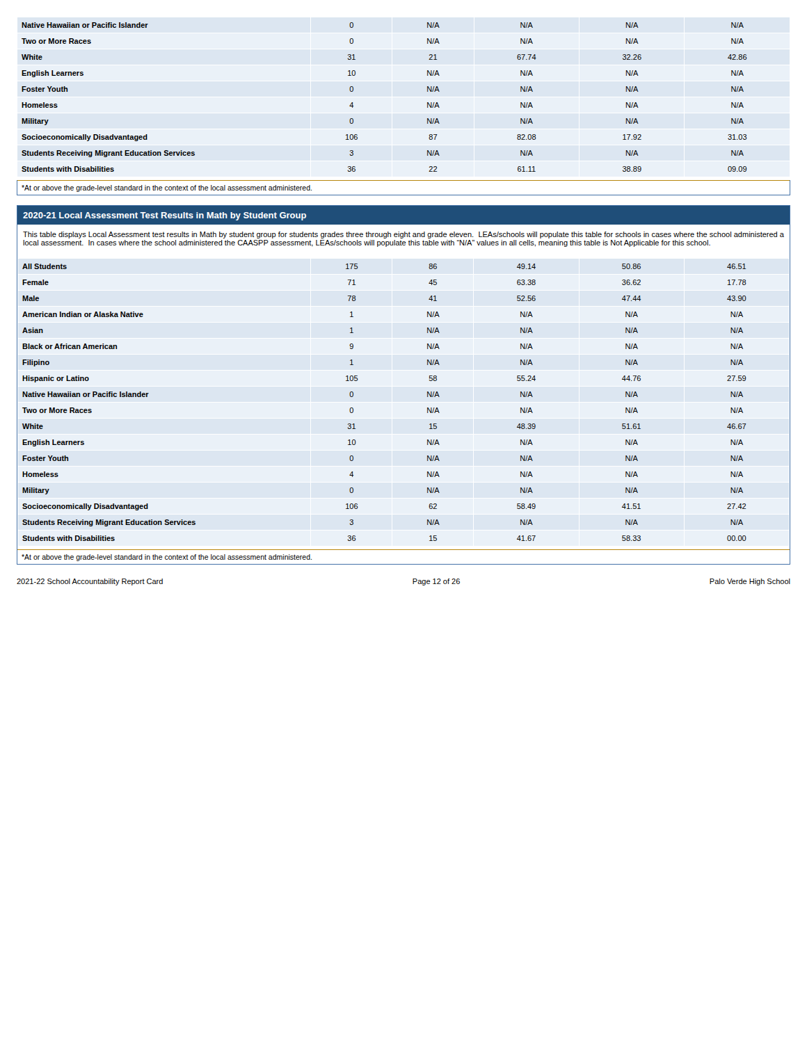| Native Hawaiian or Pacific Islander | 0 | N/A | N/A | N/A | N/A |
| Two or More Races | 0 | N/A | N/A | N/A | N/A |
| White | 31 | 21 | 67.74 | 32.26 | 42.86 |
| English Learners | 10 | N/A | N/A | N/A | N/A |
| Foster Youth | 0 | N/A | N/A | N/A | N/A |
| Homeless | 4 | N/A | N/A | N/A | N/A |
| Military | 0 | N/A | N/A | N/A | N/A |
| Socioeconomically Disadvantaged | 106 | 87 | 82.08 | 17.92 | 31.03 |
| Students Receiving Migrant Education Services | 3 | N/A | N/A | N/A | N/A |
| Students with Disabilities | 36 | 22 | 61.11 | 38.89 | 09.09 |
*At or above the grade-level standard in the context of the local assessment administered.
2020-21 Local Assessment Test Results in Math by Student Group
This table displays Local Assessment test results in Math by student group for students grades three through eight and grade eleven. LEAs/schools will populate this table for schools in cases where the school administered a local assessment. In cases where the school administered the CAASPP assessment, LEAs/schools will populate this table with “N/A” values in all cells, meaning this table is Not Applicable for this school.
| All Students | 175 | 86 | 49.14 | 50.86 | 46.51 |
| Female | 71 | 45 | 63.38 | 36.62 | 17.78 |
| Male | 78 | 41 | 52.56 | 47.44 | 43.90 |
| American Indian or Alaska Native | 1 | N/A | N/A | N/A | N/A |
| Asian | 1 | N/A | N/A | N/A | N/A |
| Black or African American | 9 | N/A | N/A | N/A | N/A |
| Filipino | 1 | N/A | N/A | N/A | N/A |
| Hispanic or Latino | 105 | 58 | 55.24 | 44.76 | 27.59 |
| Native Hawaiian or Pacific Islander | 0 | N/A | N/A | N/A | N/A |
| Two or More Races | 0 | N/A | N/A | N/A | N/A |
| White | 31 | 15 | 48.39 | 51.61 | 46.67 |
| English Learners | 10 | N/A | N/A | N/A | N/A |
| Foster Youth | 0 | N/A | N/A | N/A | N/A |
| Homeless | 4 | N/A | N/A | N/A | N/A |
| Military | 0 | N/A | N/A | N/A | N/A |
| Socioeconomically Disadvantaged | 106 | 62 | 58.49 | 41.51 | 27.42 |
| Students Receiving Migrant Education Services | 3 | N/A | N/A | N/A | N/A |
| Students with Disabilities | 36 | 15 | 41.67 | 58.33 | 00.00 |
*At or above the grade-level standard in the context of the local assessment administered.
2021-22 School Accountability Report Card
Page 12 of 26
Palo Verde High School